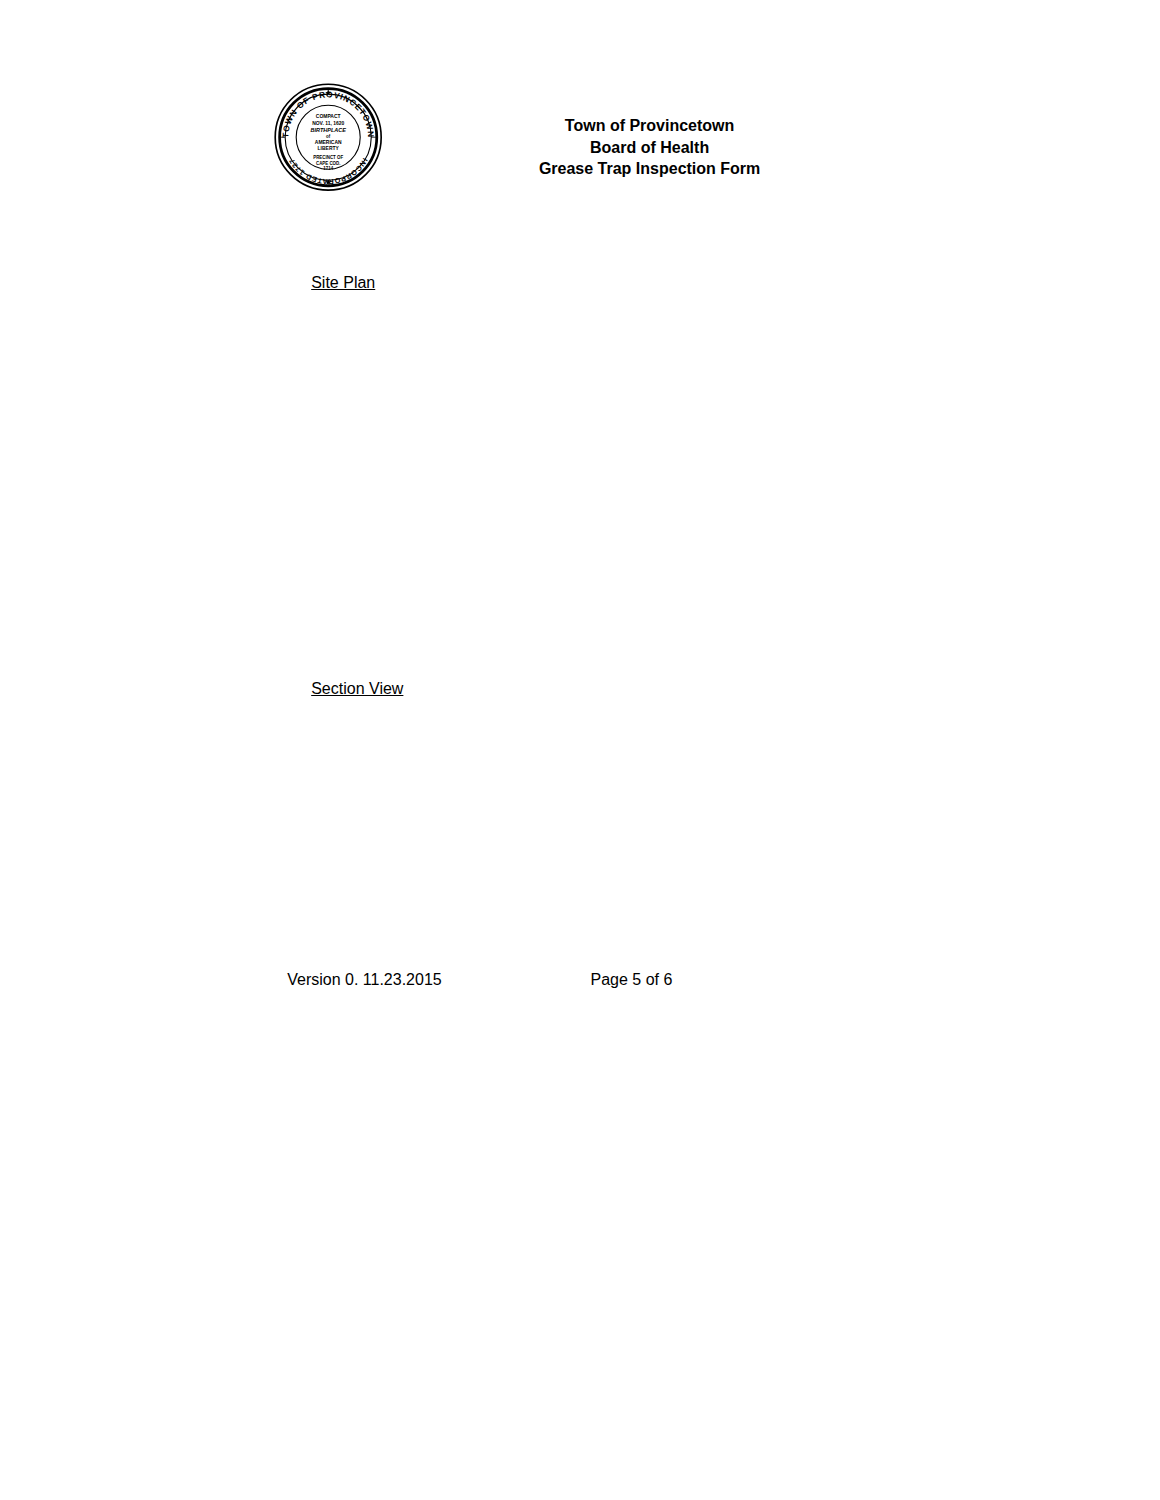TOWN OF PROVINCETOWN INCORPORATED 1727 COMPACT NOV. 11, 1620 BIRTHPLACE of AMERICAN LIBERTY PRECINCT OF CAPE COD. 1714
Town of Provincetown
Board of Health
Grease Trap Inspection Form
Site Plan
Section View
Version 0. 11.23.2015 Page 5 of 6